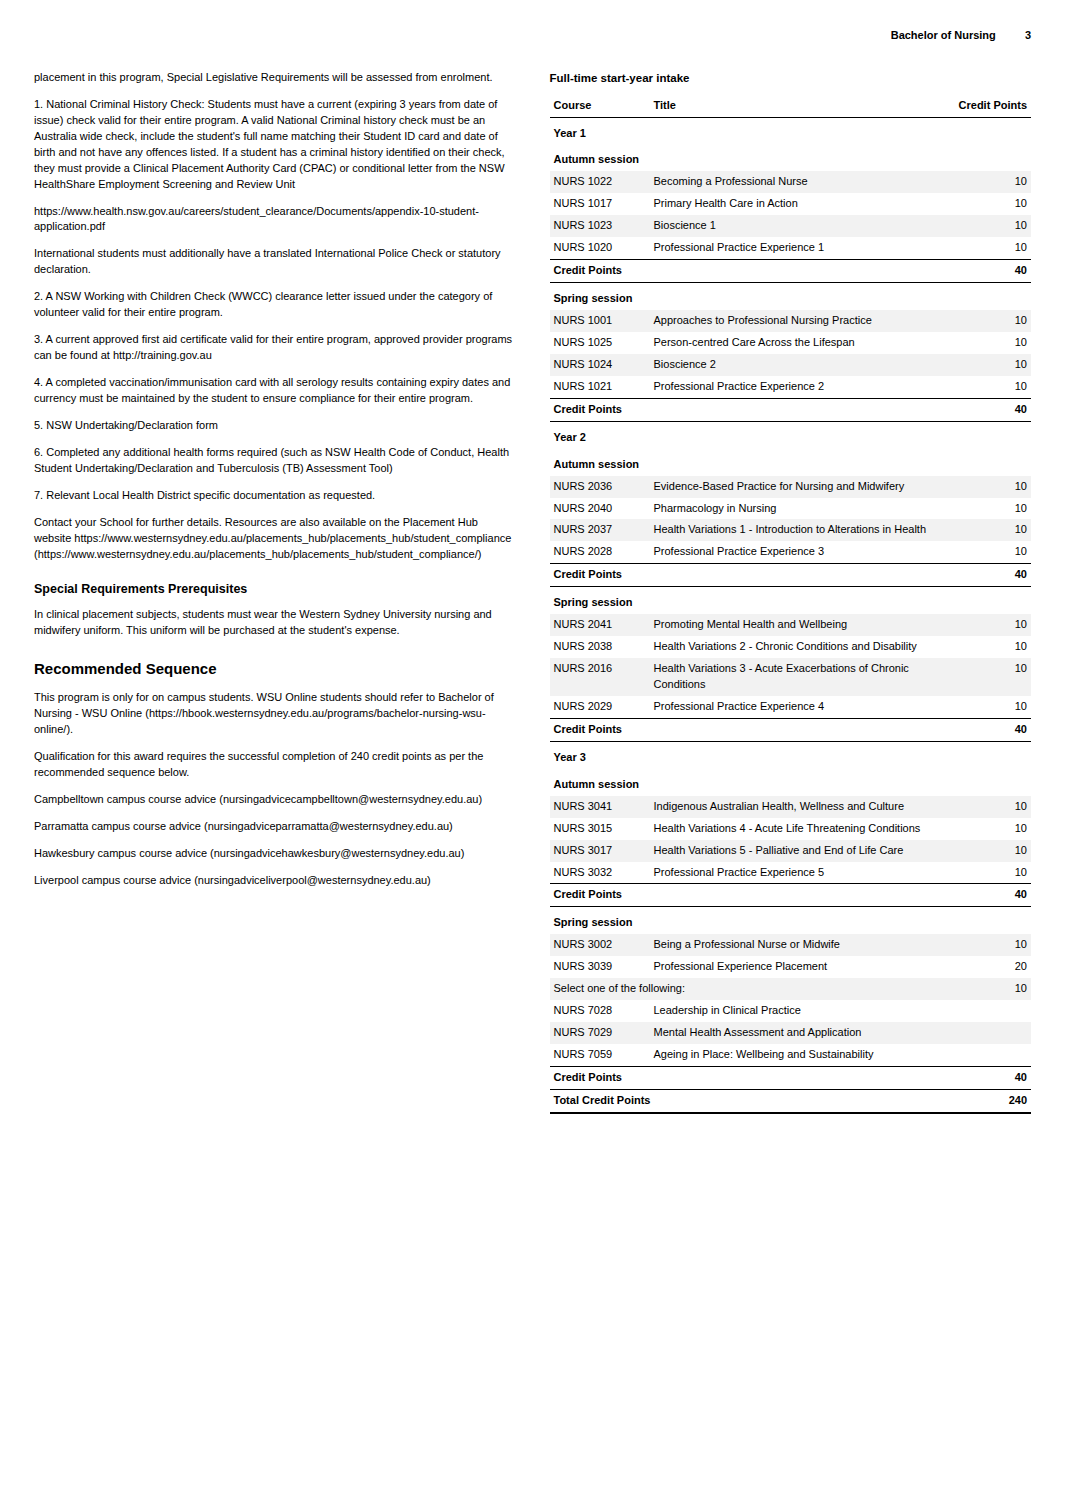Bachelor of Nursing 3
placement in this program, Special Legislative Requirements will be assessed from enrolment.
1. National Criminal History Check: Students must have a current (expiring 3 years from date of issue) check valid for their entire program. A valid National Criminal history check must be an Australia wide check, include the student's full name matching their Student ID card and date of birth and not have any offences listed. If a student has a criminal history identified on their check, they must provide a Clinical Placement Authority Card (CPAC) or conditional letter from the NSW HealthShare Employment Screening and Review Unit
https://www.health.nsw.gov.au/careers/student_clearance/Documents/appendix-10-student-application.pdf
International students must additionally have a translated International Police Check or statutory declaration.
2. A NSW Working with Children Check (WWCC) clearance letter issued under the category of volunteer valid for their entire program.
3. A current approved first aid certificate valid for their entire program, approved provider programs can be found at http://training.gov.au
4. A completed vaccination/immunisation card with all serology results containing expiry dates and currency must be maintained by the student to ensure compliance for their entire program.
5. NSW Undertaking/Declaration form
6. Completed any additional health forms required (such as NSW Health Code of Conduct, Health Student Undertaking/Declaration and Tuberculosis (TB) Assessment Tool)
7. Relevant Local Health District specific documentation as requested.
Contact your School for further details. Resources are also available on the Placement Hub website https://www.westernsydney.edu.au/placements_hub/placements_hub/student_compliance (https://www.westernsydney.edu.au/placements_hub/placements_hub/student_compliance/)
Special Requirements Prerequisites
In clinical placement subjects, students must wear the Western Sydney University nursing and midwifery uniform. This uniform will be purchased at the student's expense.
Recommended Sequence
This program is only for on campus students. WSU Online students should refer to Bachelor of Nursing - WSU Online (https://hbook.westernsydney.edu.au/programs/bachelor-nursing-wsu-online/).
Qualification for this award requires the successful completion of 240 credit points as per the recommended sequence below.
Campbelltown campus course advice (nursingadvicecampbelltown@westernsydney.edu.au)
Parramatta campus course advice (nursingadviceparramatta@westernsydney.edu.au)
Hawkesbury campus course advice (nursingadvicehawkesbury@westernsydney.edu.au)
Liverpool campus course advice (nursingadviceliverpool@westernsydney.edu.au)
Full-time start-year intake
| Course | Title | Credit Points |
| --- | --- | --- |
| Year 1 |
| Autumn session |
| NURS 1022 | Becoming a Professional Nurse | 10 |
| NURS 1017 | Primary Health Care in Action | 10 |
| NURS 1023 | Bioscience 1 | 10 |
| NURS 1020 | Professional Practice Experience 1 | 10 |
| Credit Points | 40 |
| Spring session |
| NURS 1001 | Approaches to Professional Nursing Practice | 10 |
| NURS 1025 | Person-centred Care Across the Lifespan | 10 |
| NURS 1024 | Bioscience 2 | 10 |
| NURS 1021 | Professional Practice Experience 2 | 10 |
| Credit Points | 40 |
| Year 2 |
| Autumn session |
| NURS 2036 | Evidence-Based Practice for Nursing and Midwifery | 10 |
| NURS 2040 | Pharmacology in Nursing | 10 |
| NURS 2037 | Health Variations 1 - Introduction to Alterations in Health | 10 |
| NURS 2028 | Professional Practice Experience 3 | 10 |
| Credit Points | 40 |
| Spring session |
| NURS 2041 | Promoting Mental Health and Wellbeing | 10 |
| NURS 2038 | Health Variations 2 - Chronic Conditions and Disability | 10 |
| NURS 2016 | Health Variations 3 - Acute Exacerbations of Chronic Conditions | 10 |
| NURS 2029 | Professional Practice Experience 4 | 10 |
| Credit Points | 40 |
| Year 3 |
| Autumn session |
| NURS 3041 | Indigenous Australian Health, Wellness and Culture | 10 |
| NURS 3015 | Health Variations 4 - Acute Life Threatening Conditions | 10 |
| NURS 3017 | Health Variations 5 - Palliative and End of Life Care | 10 |
| NURS 3032 | Professional Practice Experience 5 | 10 |
| Credit Points | 40 |
| Spring session |
| NURS 3002 | Being a Professional Nurse or Midwife | 10 |
| NURS 3039 | Professional Experience Placement | 20 |
| Select one of the following: | 10 |
| NURS 7028 | Leadership in Clinical Practice | |
| NURS 7029 | Mental Health Assessment and Application | |
| NURS 7059 | Ageing in Place: Wellbeing and Sustainability | |
| Credit Points | 40 |
| Total Credit Points | 240 |